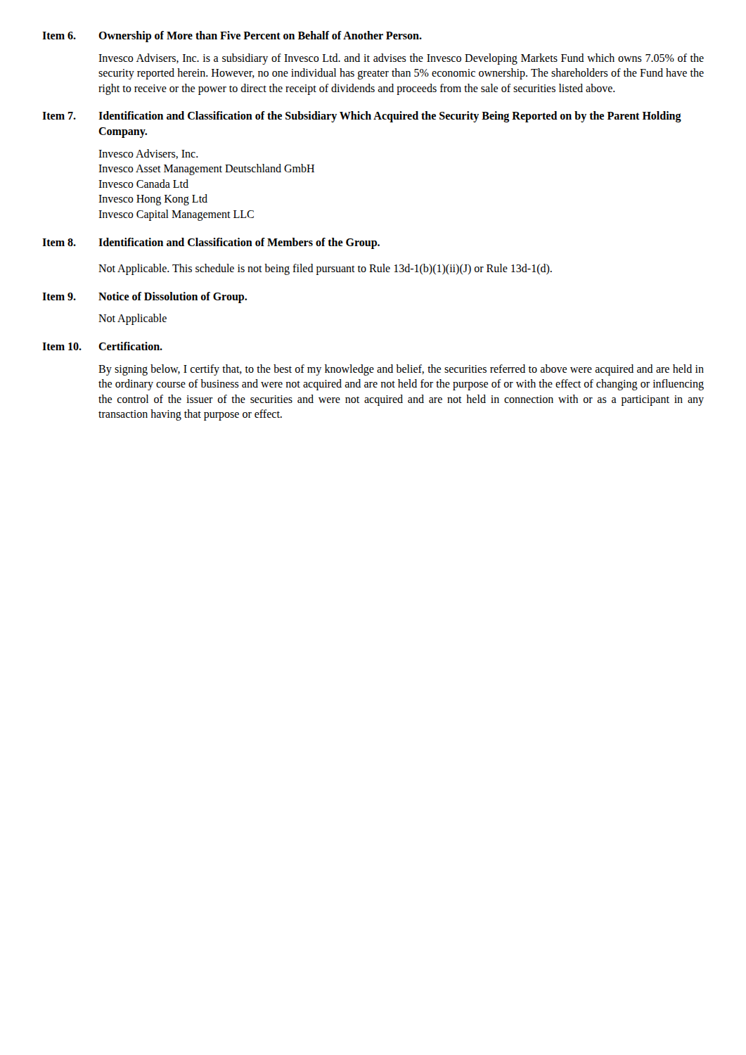Item 6. Ownership of More than Five Percent on Behalf of Another Person.
Invesco Advisers, Inc. is a subsidiary of Invesco Ltd. and it advises the Invesco Developing Markets Fund which owns 7.05% of the security reported herein. However, no one individual has greater than 5% economic ownership. The shareholders of the Fund have the right to receive or the power to direct the receipt of dividends and proceeds from the sale of securities listed above.
Item 7. Identification and Classification of the Subsidiary Which Acquired the Security Being Reported on by the Parent Holding Company.
Invesco Advisers, Inc.
Invesco Asset Management Deutschland GmbH
Invesco Canada Ltd
Invesco Hong Kong Ltd
Invesco Capital Management LLC
Item 8. Identification and Classification of Members of the Group.
Not Applicable. This schedule is not being filed pursuant to Rule 13d-1(b)(1)(ii)(J) or Rule 13d-1(d).
Item 9. Notice of Dissolution of Group.
Not Applicable
Item 10. Certification.
By signing below, I certify that, to the best of my knowledge and belief, the securities referred to above were acquired and are held in the ordinary course of business and were not acquired and are not held for the purpose of or with the effect of changing or influencing the control of the issuer of the securities and were not acquired and are not held in connection with or as a participant in any transaction having that purpose or effect.